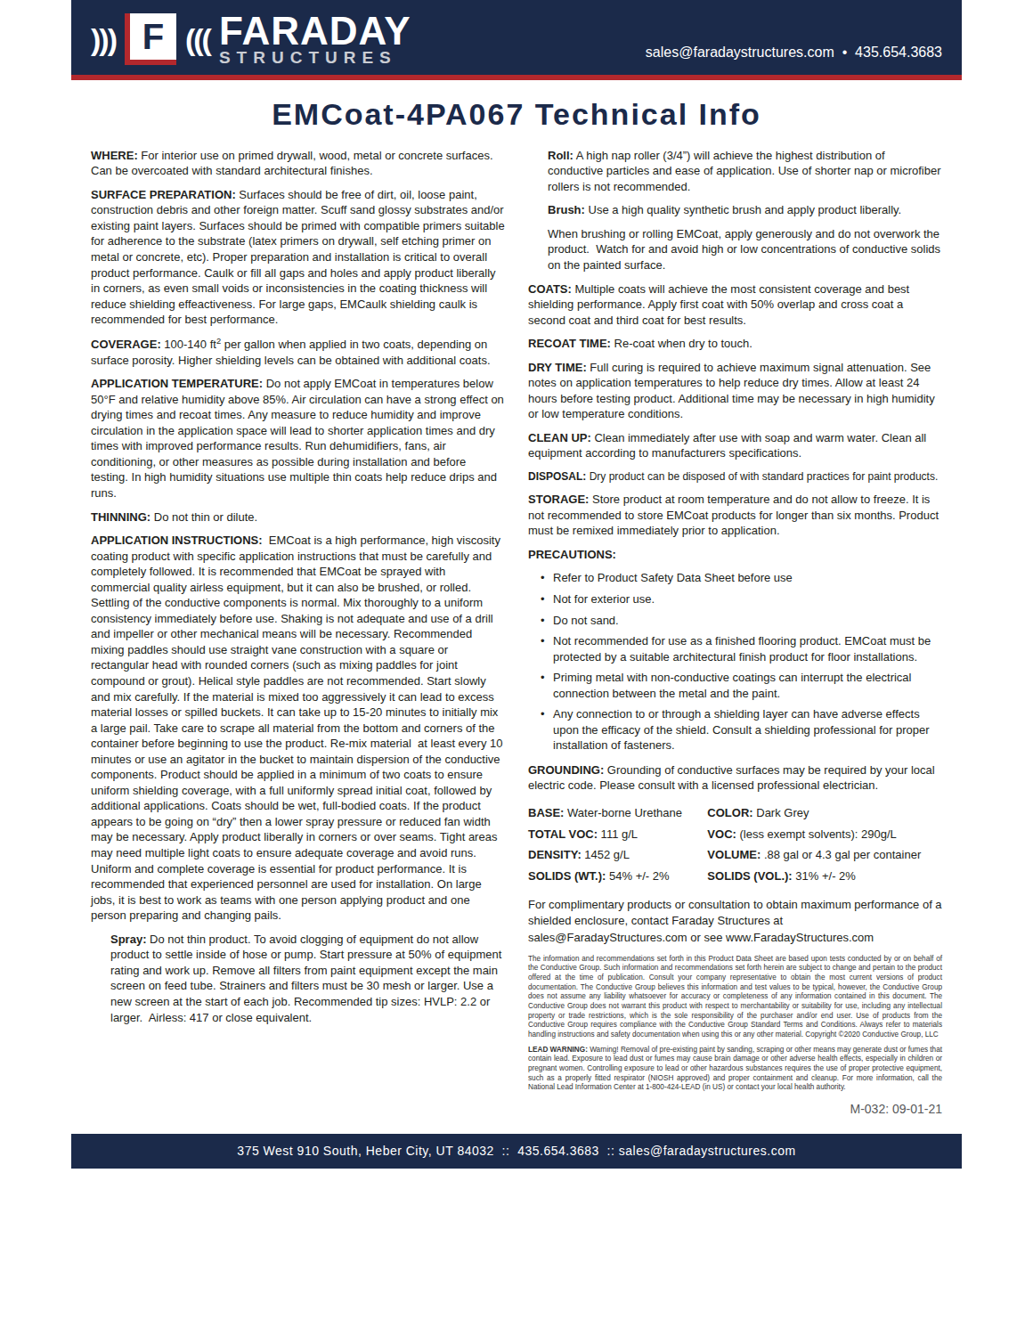))) F ((( FARADAY
STRUCTURES
sales@faradaystructures.com • 435.654.3683
EMCoat-4PA067 Technical Info
WHERE: For interior use on primed drywall, wood, metal or concrete surfaces. Can be overcoated with standard architectural finishes.
SURFACE PREPARATION: Surfaces should be free of dirt, oil, loose paint, construction debris and other foreign matter. Scuff sand glossy substrates and/or existing paint layers. Surfaces should be primed with compatible primers suitable for adherence to the substrate (latex primers on drywall, self etching primer on metal or concrete, etc). Proper preparation and installation is critical to overall product performance. Caulk or fill all gaps and holes and apply product liberally in corners, as even small voids or inconsistencies in the coating thickness will reduce shielding effeactiveness. For large gaps, EMCaulk shielding caulk is recommended for best performance.
COVERAGE: 100-140 ft2 per gallon when applied in two coats, depending on surface porosity. Higher shielding levels can be obtained with additional coats.
APPLICATION TEMPERATURE: Do not apply EMCoat in temperatures below 50°F and relative humidity above 85%. Air circulation can have a strong effect on drying times and recoat times. Any measure to reduce humidity and improve circulation in the application space will lead to shorter application times and dry times with improved performance results. Run dehumidifiers, fans, air conditioning, or other measures as possible during installation and before testing. In high humidity situations use multiple thin coats help reduce drips and runs.
THINNING: Do not thin or dilute.
APPLICATION INSTRUCTIONS: EMCoat is a high performance, high viscosity coating product with specific application instructions that must be carefully and completely followed. It is recommended that EMCoat be sprayed with commercial quality airless equipment, but it can also be brushed, or rolled. Settling of the conductive components is normal. Mix thoroughly to a uniform consistency immediately before use. Shaking is not adequate and use of a drill and impeller or other mechanical means will be necessary. Recommended mixing paddles should use straight vane construction with a square or rectangular head with rounded corners (such as mixing paddles for joint compound or grout). Helical style paddles are not recommended. Start slowly and mix carefully. If the material is mixed too aggressively it can lead to excess material losses or spilled buckets. It can take up to 15-20 minutes to initially mix a large pail. Take care to scrape all material from the bottom and corners of the container before beginning to use the product. Re-mix material at least every 10 minutes or use an agitator in the bucket to maintain dispersion of the conductive components. Product should be applied in a minimum of two coats to ensure uniform shielding coverage, with a full uniformly spread initial coat, followed by additional applications. Coats should be wet, full-bodied coats. If the product appears to be going on “dry” then a lower spray pressure or reduced fan width may be necessary. Apply product liberally in corners or over seams. Tight areas may need multiple light coats to ensure adequate coverage and avoid runs. Uniform and complete coverage is essential for product performance. It is recommended that experienced personnel are used for installation. On large jobs, it is best to work as teams with one person applying product and one person preparing and changing pails.
Spray: Do not thin product. To avoid clogging of equipment do not allow product to settle inside of hose or pump. Start pressure at 50% of equipment rating and work up. Remove all filters from paint equipment except the main screen on feed tube. Strainers and filters must be 30 mesh or larger. Use a new screen at the start of each job. Recommended tip sizes: HVLP: 2.2 or larger. Airless: 417 or close equivalent.
Roll: A high nap roller (3/4”) will achieve the highest distribution of conductive particles and ease of application. Use of shorter nap or microfiber rollers is not recommended.
Brush: Use a high quality synthetic brush and apply product liberally.
When brushing or rolling EMCoat, apply generously and do not overwork the product. Watch for and avoid high or low concentrations of conductive solids on the painted surface.
COATS: Multiple coats will achieve the most consistent coverage and best shielding performance. Apply first coat with 50% overlap and cross coat a second coat and third coat for best results.
RECOAT TIME: Re-coat when dry to touch.
DRY TIME: Full curing is required to achieve maximum signal attenuation. See notes on application temperatures to help reduce dry times. Allow at least 24 hours before testing product. Additional time may be necessary in high humidity or low temperature conditions.
CLEAN UP: Clean immediately after use with soap and warm water. Clean all equipment according to manufacturers specifications.
DISPOSAL: Dry product can be disposed of with standard practices for paint products.
STORAGE: Store product at room temperature and do not allow to freeze. It is not recommended to store EMCoat products for longer than six months. Product must be remixed immediately prior to application.
PRECAUTIONS:
Refer to Product Safety Data Sheet before use
Not for exterior use.
Do not sand.
Not recommended for use as a finished flooring product. EMCoat must be protected by a suitable architectural finish product for floor installations.
Priming metal with non-conductive coatings can interrupt the electrical connection between the metal and the paint.
Any connection to or through a shielding layer can have adverse effects upon the efficacy of the shield. Consult a shielding professional for proper installation of fasteners.
GROUNDING: Grounding of conductive surfaces may be required by your local electric code. Please consult with a licensed professional electrician.
| BASE: Water-borne Urethane | COLOR: Dark Grey |
| TOTAL VOC: 111 g/L | VOC: (less exempt solvents): 290g/L |
| DENSITY: 1452 g/L | VOLUME: .88 gal or 4.3 gal per container |
| SOLIDS (WT.): 54% +/- 2% | SOLIDS (VOL.): 31% +/- 2% |
For complimentary products or consultation to obtain maximum performance of a shielded enclosure, contact Faraday Structures at sales@FaradayStructures.com or see www.FaradayStructures.com
The information and recommendations set forth in this Product Data Sheet are based upon tests conducted by or on behalf of the Conductive Group. Such information and recommendations set forth herein are subject to change and pertain to the product offered at the time of publication. Consult your company representative to obtain the most current versions of product documentation. The Conductive Group believes this information and test values to be typical, however, the Conductive Group does not assume any liability whatsoever for accuracy or completeness of any information contained in this document. The Conductive Group does not warrant this product with respect to merchantability or suitability for use, including any intellectual property or trade restrictions, which is the sole responsibility of the purchaser and/or end user. Use of products from the Conductive Group requires compliance with the Conductive Group Standard Terms and Conditions. Always refer to materials handling instructions and safety documentation when using this or any other material. Copyright ©2020 Conductive Group, LLC
LEAD WARNING: Warning! Removal of pre-existing paint by sanding, scraping or other means may generate dust or fumes that contain lead. Exposure to lead dust or fumes may cause brain damage or other adverse health effects, especially in children or pregnant women. Controlling exposure to lead or other hazardous substances requires the use of proper protective equipment, such as a properly fitted respirator (NIOSH approved) and proper containment and cleanup. For more information, call the National Lead Information Center at 1-800-424-LEAD (in US) or contact your local health authority.
M-032: 09-01-21
375 West 910 South, Heber City, UT 84032 :: 435.654.3683 :: sales@faradaystructures.com